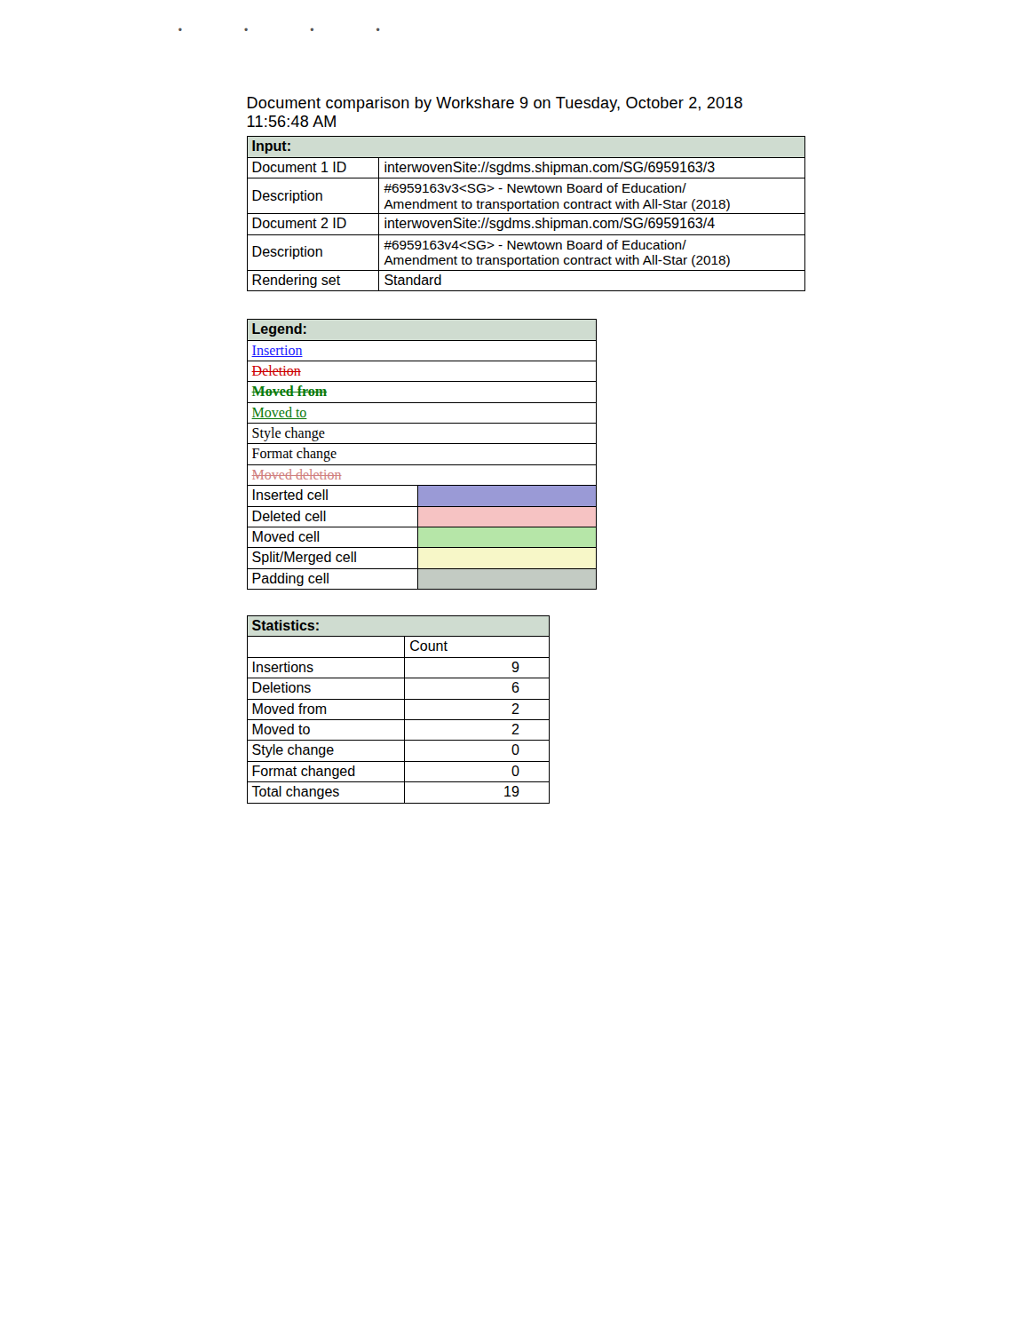• • • •
Document comparison by Workshare 9 on Tuesday, October 2, 2018 11:56:48 AM
| Input: |
| Document 1 ID | interwovenSite://sgdms.shipman.com/SG/6959163/3 |
| Description | #6959163v3<SG> - Newtown Board of Education/ Amendment to transportation contract with All-Star (2018) |
| Document 2 ID | interwovenSite://sgdms.shipman.com/SG/6959163/4 |
| Description | #6959163v4<SG> - Newtown Board of Education/ Amendment to transportation contract with All-Star (2018) |
| Rendering set | Standard |
| Legend: |
| Insertion |
| Deletion |
| Moved from |
| Moved to |
| Style change |
| Format change |
| Moved deletion |
| Inserted cell | |
| Deleted cell | |
| Moved cell | |
| Split/Merged cell | |
| Padding cell | |
| Statistics: |
| | Count |
| Insertions | 9 |
| Deletions | 6 |
| Moved from | 2 |
| Moved to | 2 |
| Style change | 0 |
| Format changed | 0 |
| Total changes | 19 |